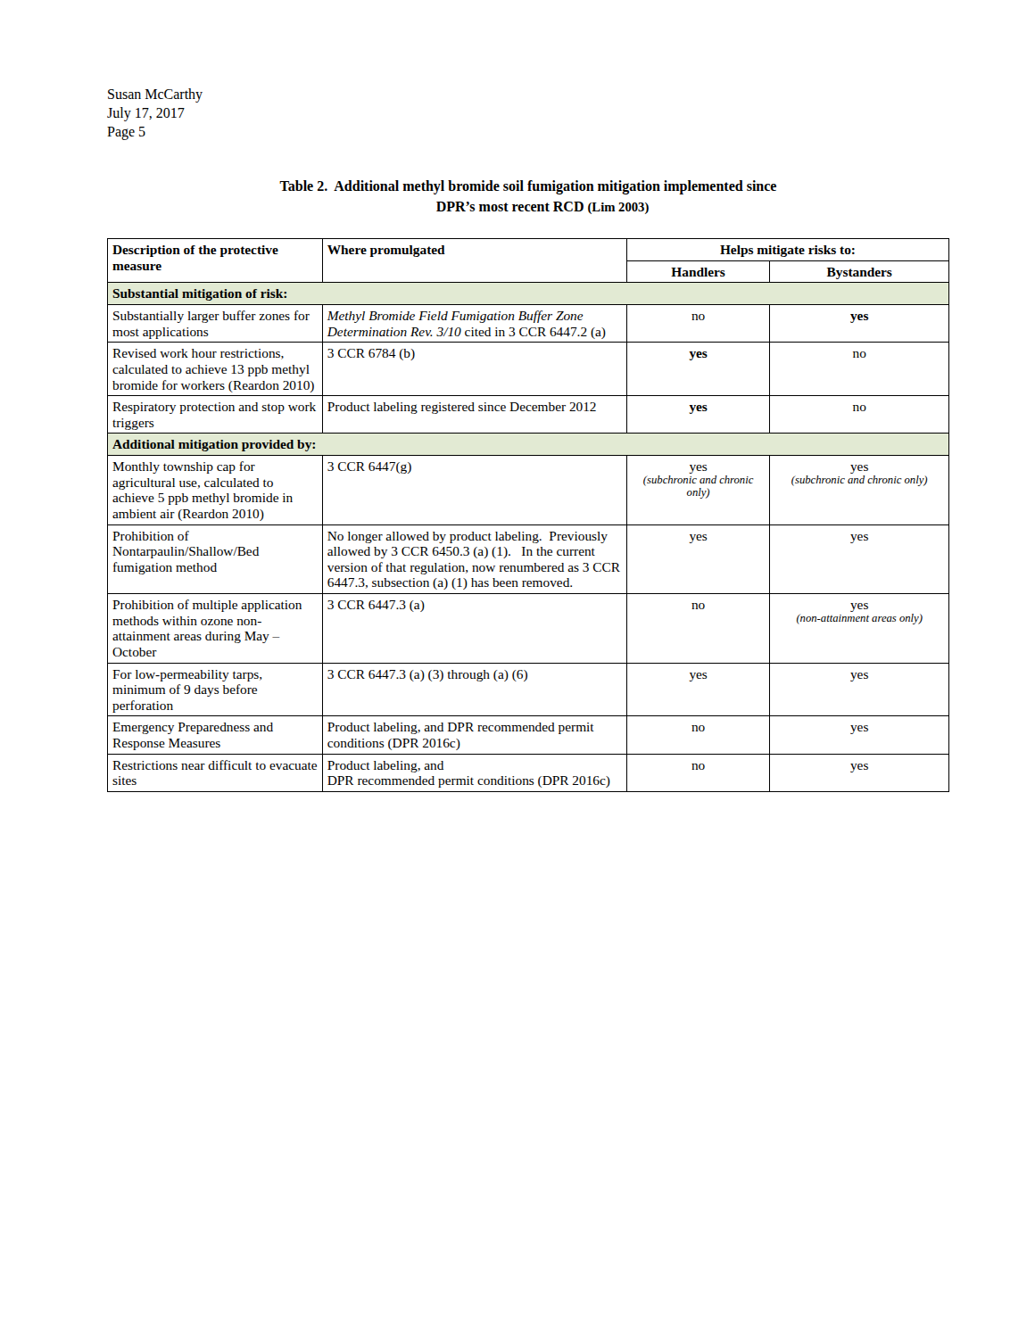Susan McCarthy
July 17, 2017
Page 5
Table 2. Additional methyl bromide soil fumigation mitigation implemented since DPR’s most recent RCD (Lim 2003)
| Description of the protective measure | Where promulgated | Helps mitigate risks to: |
| --- | --- | --- |
| Handlers | Bystanders |
| Substantial mitigation of risk: |
| Substantially larger buffer zones for most applications | Methyl Bromide Field Fumigation Buffer Zone Determination Rev. 3/10 cited in 3 CCR 6447.2 (a) | no | yes |
| Revised work hour restrictions, calculated to achieve 13 ppb methyl bromide for workers (Reardon 2010) | 3 CCR 6784 (b) | yes | no |
| Respiratory protection and stop work triggers | Product labeling registered since December 2012 | yes | no |
| Additional mitigation provided by: |
| Monthly township cap for agricultural use, calculated to achieve 5 ppb methyl bromide in ambient air (Reardon 2010) | 3 CCR 6447(g) | yes (subchronic and chronic only) | yes (subchronic and chronic only) |
| Prohibition of Nontarpaulin/Shallow/Bed fumigation method | No longer allowed by product labeling. Previously allowed by 3 CCR 6450.3 (a) (1). In the current version of that regulation, now renumbered as 3 CCR 6447.3, subsection (a) (1) has been removed. | yes | yes |
| Prohibition of multiple application methods within ozone non-attainment areas during May – October | 3 CCR 6447.3 (a) | no | yes (non-attainment areas only) |
| For low-permeability tarps, minimum of 9 days before perforation | 3 CCR 6447.3 (a) (3) through (a) (6) | yes | yes |
| Emergency Preparedness and Response Measures | Product labeling, and DPR recommended permit conditions (DPR 2016c) | no | yes |
| Restrictions near difficult to evacuate sites | Product labeling, and DPR recommended permit conditions (DPR 2016c) | no | yes |